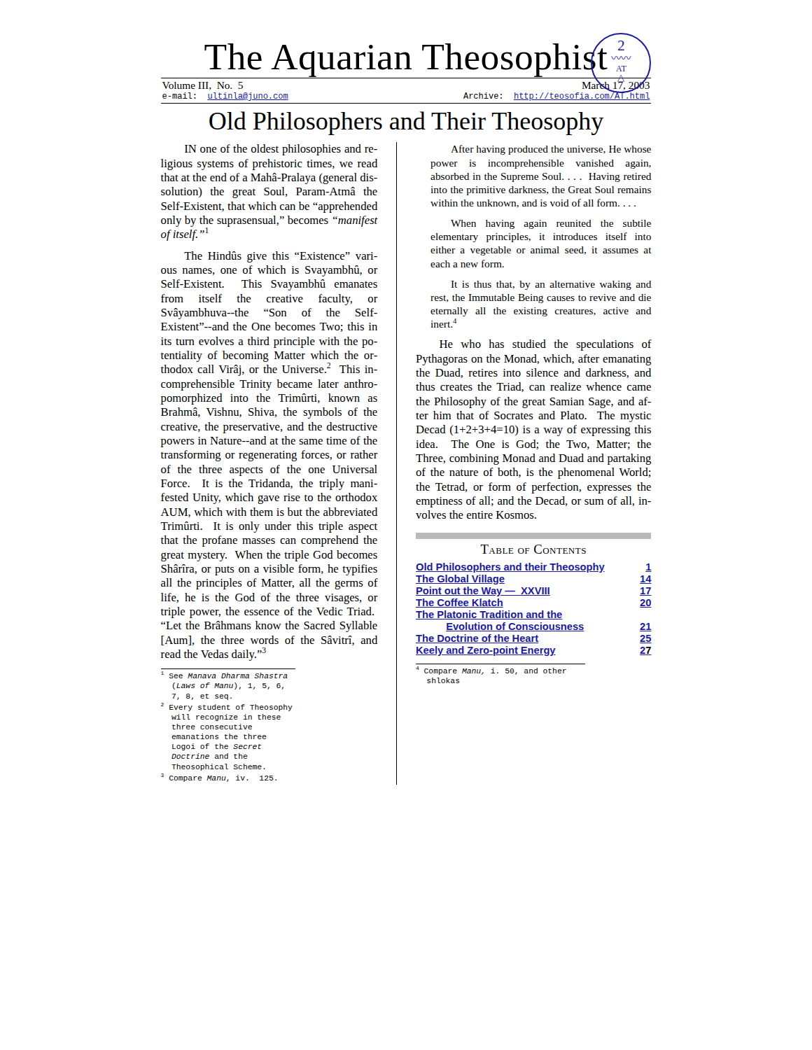2 〰〰 AT △
The Aquarian Theosophist
Volume III, No. 5 March 17, 2003
e-mail: ultinla@juno.com Archive: http://teosofia.com/AT.html
Old Philosophers and Their Theosophy
IN one of the oldest philosophies and religious systems of prehistoric times, we read that at the end of a Mahâ-Pralaya (general dissolution) the great Soul, Param-Atmâ the Self-Existent, that which can be “apprehended only by the suprasensual,” becomes “manifest of itself.”1
The Hindûs give this “Existence” various names, one of which is Svayambhû, or Self-Existent. This Svayambhû emanates from itself the creative faculty, or Svâyambhuva--the “Son of the Self-Existent”--and the One becomes Two; this in its turn evolves a third principle with the potentiality of becoming Matter which the orthodox call Virâj, or the Universe.2 This incomprehensible Trinity became later anthropomorphized into the Trimûrti, known as Brahmâ, Vishnu, Shiva, the symbols of the creative, the preservative, and the destructive powers in Nature--and at the same time of the transforming or regenerating forces, or rather of the three aspects of the one Universal Force. It is the Tridanda, the triply manifested Unity, which gave rise to the orthodox AUM, which with them is but the abbreviated Trimûrti. It is only under this triple aspect that the profane masses can comprehend the great mystery. When the triple God becomes Shârîra, or puts on a visible form, he typifies all the principles of Matter, all the germs of life, he is the God of the three visages, or triple power, the essence of the Vedic Triad. “Let the Brâhmans know the Sacred Syllable [Aum], the three words of the Sâvitrî, and read the Vedas daily.”3
1 See Manava Dharma Shastra (Laws of Manu), 1, 5, 6, 7, 8, et seq.
2 Every student of Theosophy will recognize in these three consecutive emanations the three Logoi of the Secret Doctrine and the Theosophical Scheme.
3 Compare Manu, iv. 125.
After having produced the universe, He whose power is incomprehensible vanished again, absorbed in the Supreme Soul. . . . Having retired into the primitive darkness, the Great Soul remains within the unknown, and is void of all form. . . .
When having again reunited the subtile elementary principles, it introduces itself into either a vegetable or animal seed, it assumes at each a new form.
It is thus that, by an alternative waking and rest, the Immutable Being causes to revive and die eternally all the existing creatures, active and inert.4
He who has studied the speculations of Pythagoras on the Monad, which, after emanating the Duad, retires into silence and darkness, and thus creates the Triad, can realize whence came the Philosophy of the great Samian Sage, and after him that of Socrates and Plato. The mystic Decad (1+2+3+4=10) is a way of expressing this idea. The One is God; the Two, Matter; the Three, combining Monad and Duad and partaking of the nature of both, is the phenomenal World; the Tetrad, or form of perfection, expresses the emptiness of all; and the Decad, or sum of all, involves the entire Kosmos.
Table of Contents
| Old Philosophers and their Theosophy | 1 |
| The Global Village | 14 |
| Point out the Way — XXVIII | 17 |
| The Coffee Klatch | 20 |
| The Platonic Tradition and the | |
| Evolution of Consciousness | 21 |
| The Doctrine of the Heart | 25 |
| Keely and Zero-point Energy | 2 7 |
4 Compare Manu, i. 50, and other shlokas